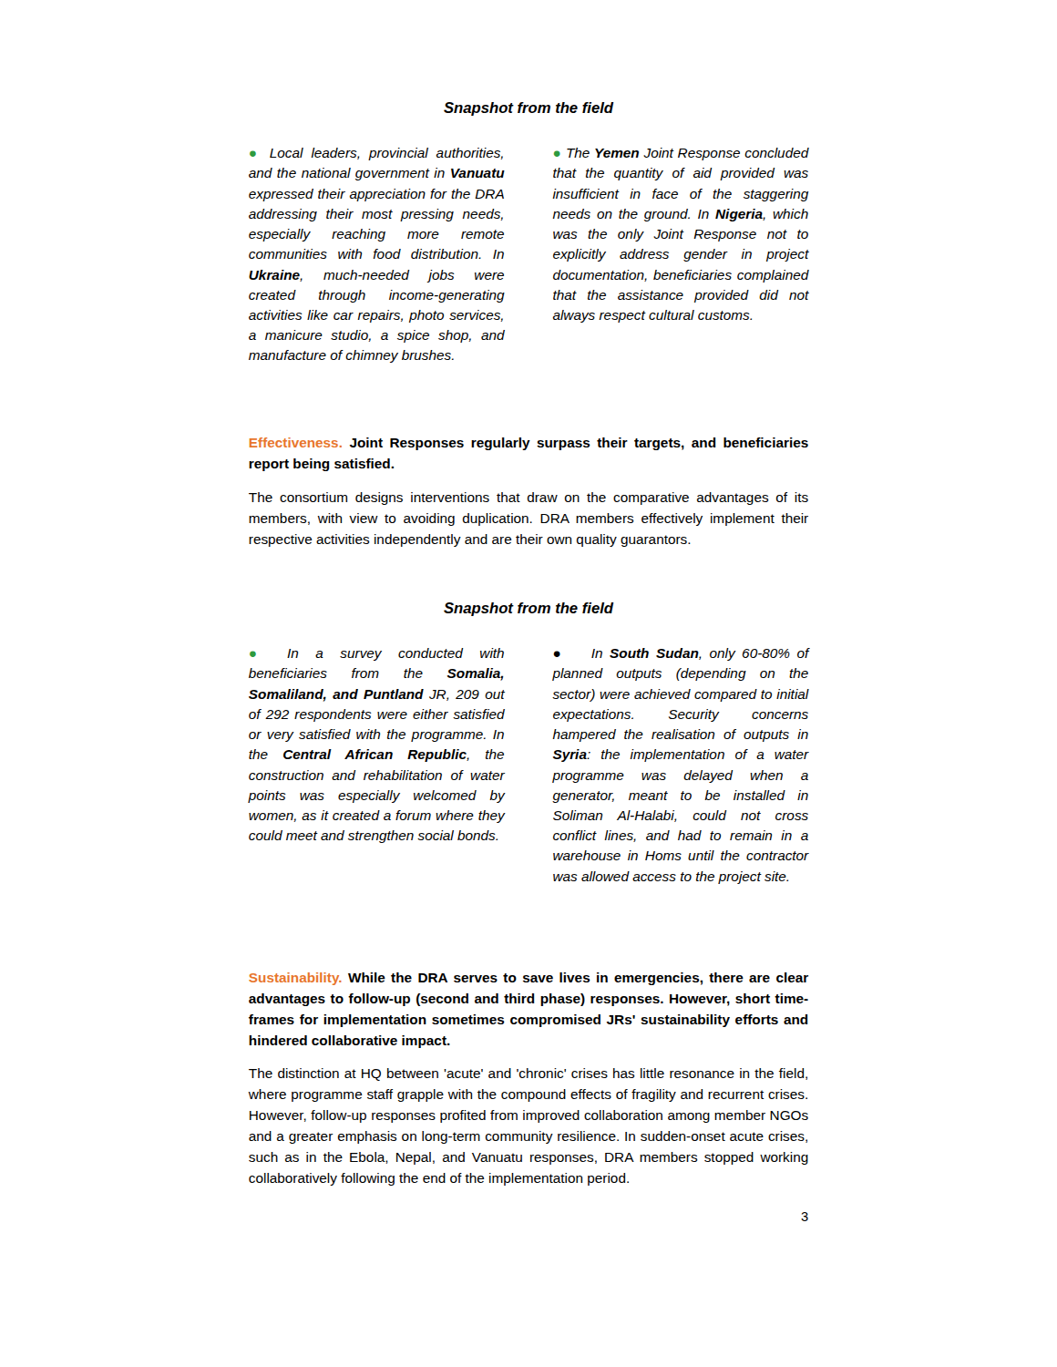Snapshot from the field
● Local leaders, provincial authorities, and the national government in Vanuatu expressed their appreciation for the DRA addressing their most pressing needs, especially reaching more remote communities with food distribution. In Ukraine, much-needed jobs were created through income-generating activities like car repairs, photo services, a manicure studio, a spice shop, and manufacture of chimney brushes.
● The Yemen Joint Response concluded that the quantity of aid provided was insufficient in face of the staggering needs on the ground. In Nigeria, which was the only Joint Response not to explicitly address gender in project documentation, beneficiaries complained that the assistance provided did not always respect cultural customs.
Effectiveness. Joint Responses regularly surpass their targets, and beneficiaries report being satisfied.
The consortium designs interventions that draw on the comparative advantages of its members, with view to avoiding duplication. DRA members effectively implement their respective activities independently and are their own quality guarantors.
Snapshot from the field
● In a survey conducted with beneficiaries from the Somalia, Somaliland, and Puntland JR, 209 out of 292 respondents were either satisfied or very satisfied with the programme. In the Central African Republic, the construction and rehabilitation of water points was especially welcomed by women, as it created a forum where they could meet and strengthen social bonds.
● In South Sudan, only 60-80% of planned outputs (depending on the sector) were achieved compared to initial expectations. Security concerns hampered the realisation of outputs in Syria: the implementation of a water programme was delayed when a generator, meant to be installed in Soliman Al-Halabi, could not cross conflict lines, and had to remain in a warehouse in Homs until the contractor was allowed access to the project site.
Sustainability. While the DRA serves to save lives in emergencies, there are clear advantages to follow-up (second and third phase) responses. However, short time-frames for implementation sometimes compromised JRs' sustainability efforts and hindered collaborative impact.
The distinction at HQ between 'acute' and 'chronic' crises has little resonance in the field, where programme staff grapple with the compound effects of fragility and recurrent crises. However, follow-up responses profited from improved collaboration among member NGOs and a greater emphasis on long-term community resilience. In sudden-onset acute crises, such as in the Ebola, Nepal, and Vanuatu responses, DRA members stopped working collaboratively following the end of the implementation period.
3